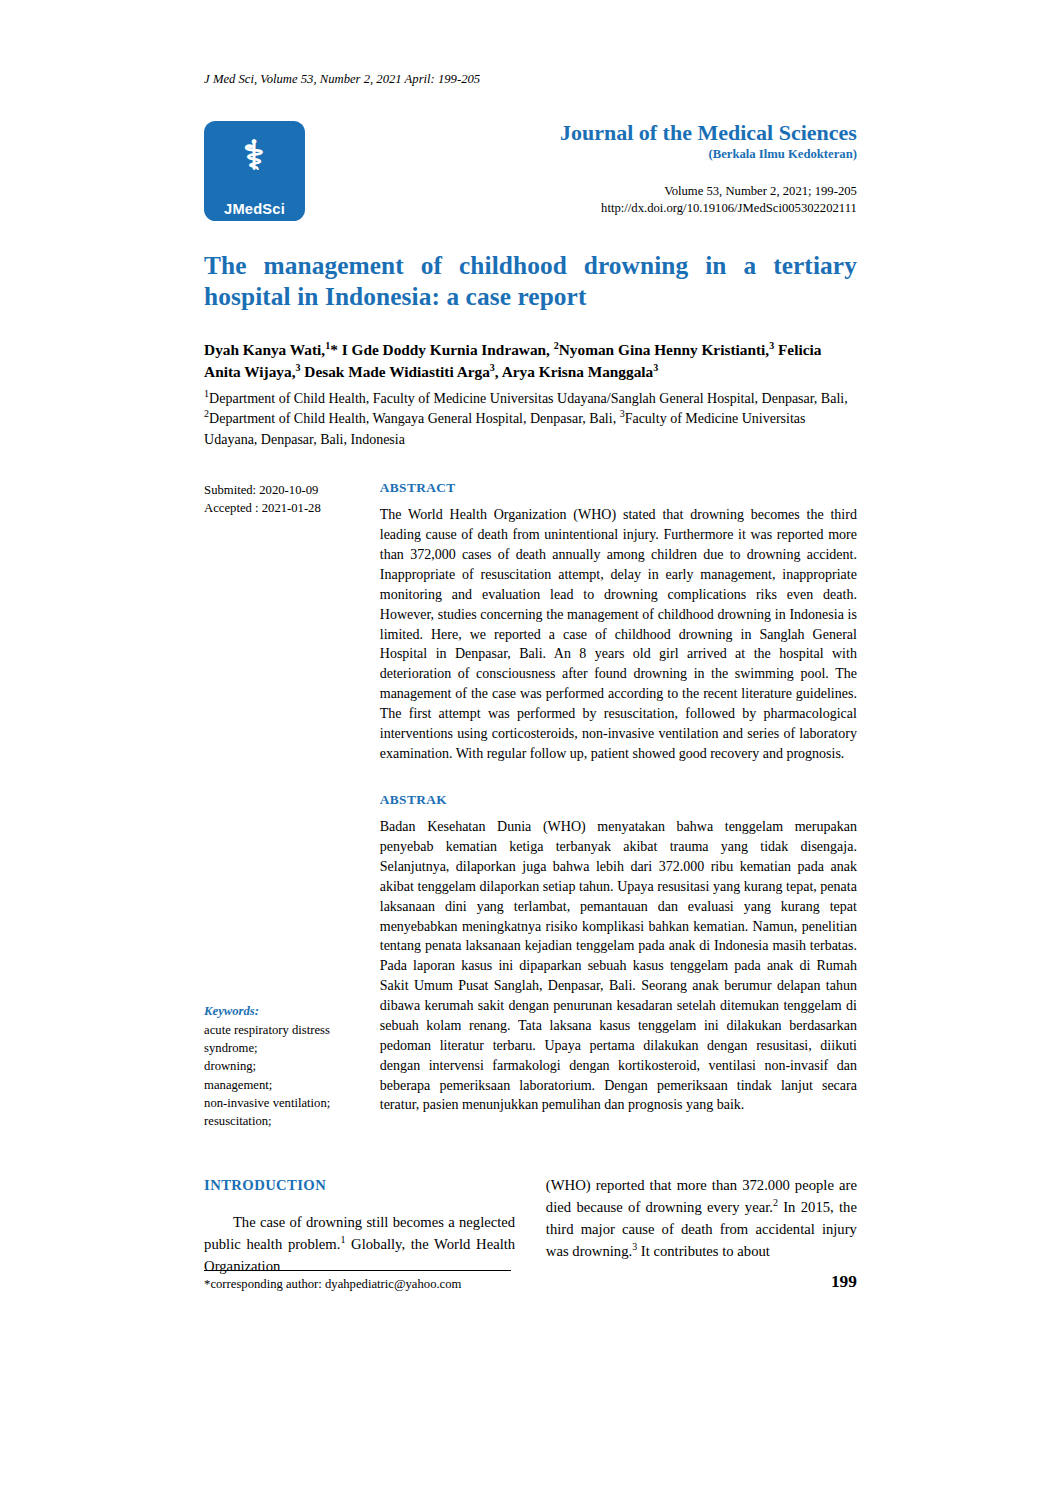J Med Sci, Volume 53, Number 2, 2021 April: 199-205
⚕
JMedSci
Journal of the Medical Sciences
(Berkala Ilmu Kedokteran)
Volume 53, Number 2, 2021; 199-205
http://dx.doi.org/10.19106/JMedSci005302202111
The management of childhood drowning in a tertiary hospital in Indonesia: a case report
Dyah Kanya Wati,1* I Gde Doddy Kurnia Indrawan, 2Nyoman Gina Henny Kristianti,3 Felicia Anita Wijaya,3 Desak Made Widiastiti Arga3, Arya Krisna Manggala3
1Department of Child Health, Faculty of Medicine Universitas Udayana/Sanglah General Hospital, Denpasar, Bali, 2Department of Child Health, Wangaya General Hospital, Denpasar, Bali, 3Faculty of Medicine Universitas Udayana, Denpasar, Bali, Indonesia
Submited: 2020-10-09
Accepted : 2021-01-28
Keywords:
acute respiratory distress syndrome;
drowning;
management;
non-invasive ventilation;
resuscitation;
ABSTRACT
The World Health Organization (WHO) stated that drowning becomes the third leading cause of death from unintentional injury. Furthermore it was reported more than 372,000 cases of death annually among children due to drowning accident. Inappropriate of resuscitation attempt, delay in early management, inappropriate monitoring and evaluation lead to drowning complications riks even death. However, studies concerning the management of childhood drowning in Indonesia is limited. Here, we reported a case of childhood drowning in Sanglah General Hospital in Denpasar, Bali. An 8 years old girl arrived at the hospital with deterioration of consciousness after found drowning in the swimming pool. The management of the case was performed according to the recent literature guidelines. The first attempt was performed by resuscitation, followed by pharmacological interventions using corticosteroids, non-invasive ventilation and series of laboratory examination. With regular follow up, patient showed good recovery and prognosis.
ABSTRAK
Badan Kesehatan Dunia (WHO) menyatakan bahwa tenggelam merupakan penyebab kematian ketiga terbanyak akibat trauma yang tidak disengaja. Selanjutnya, dilaporkan juga bahwa lebih dari 372.000 ribu kematian pada anak akibat tenggelam dilaporkan setiap tahun. Upaya resusitasi yang kurang tepat, penata laksanaan dini yang terlambat, pemantauan dan evaluasi yang kurang tepat menyebabkan meningkatnya risiko komplikasi bahkan kematian. Namun, penelitian tentang penata laksanaan kejadian tenggelam pada anak di Indonesia masih terbatas. Pada laporan kasus ini dipaparkan sebuah kasus tenggelam pada anak di Rumah Sakit Umum Pusat Sanglah, Denpasar, Bali. Seorang anak berumur delapan tahun dibawa kerumah sakit dengan penurunan kesadaran setelah ditemukan tenggelam di sebuah kolam renang. Tata laksana kasus tenggelam ini dilakukan berdasarkan pedoman literatur terbaru. Upaya pertama dilakukan dengan resusitasi, diikuti dengan intervensi farmakologi dengan kortikosteroid, ventilasi non-invasif dan beberapa pemeriksaan laboratorium. Dengan pemeriksaan tindak lanjut secara teratur, pasien menunjukkan pemulihan dan prognosis yang baik.
INTRODUCTION
The case of drowning still becomes a neglected public health problem.1 Globally, the World Health Organization
(WHO) reported that more than 372.000 people are died because of drowning every year.2 In 2015, the third major cause of death from accidental injury was drowning.3 It contributes to about
*corresponding author: dyahpediatric@yahoo.com
199